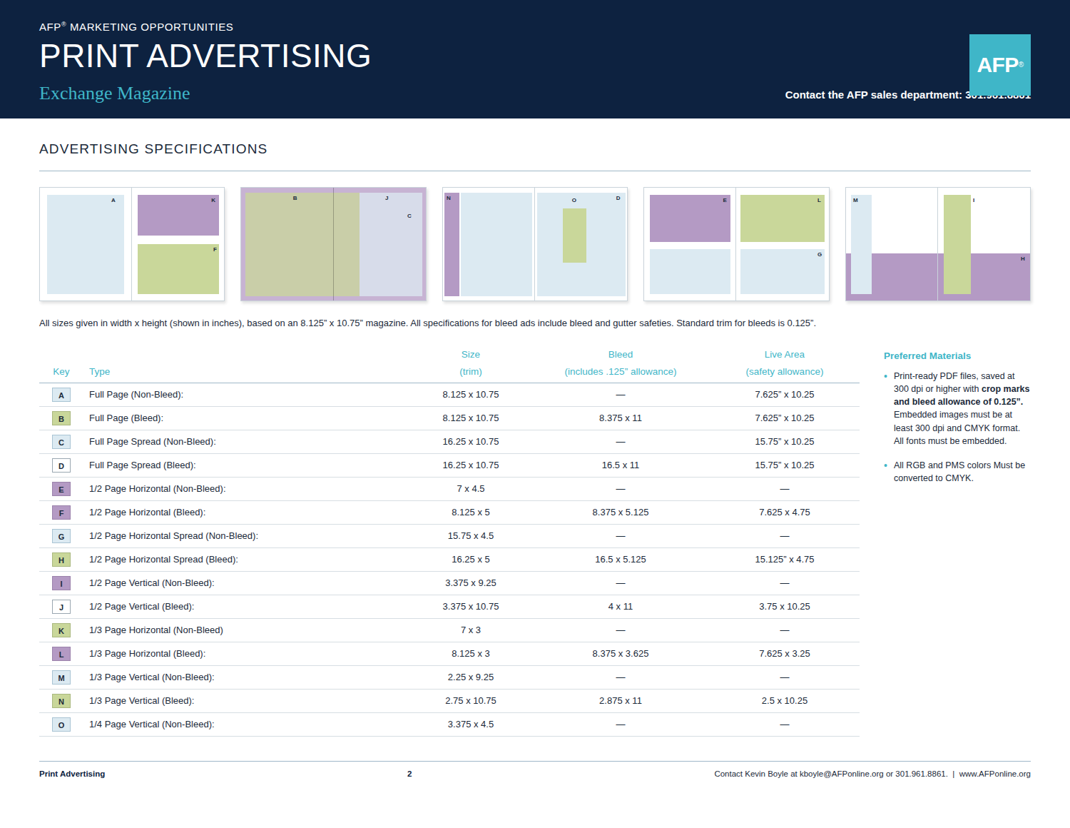AFP® MARKETING OPPORTUNITIES
PRINT ADVERTISING
Exchange Magazine
Contact the AFP sales department: 301.961.8861
AFP®
ADVERTISING SPECIFICATIONS
A
K
F
B
J C
N
O D
E
L
G
M
I H
All sizes given in width x height (shown in inches), based on an 8.125” x 10.75” magazine. All specifications for bleed ads include bleed and gutter safeties. Standard trim for bleeds is 0.125”.
| | | Size | Bleed | Live Area |
| --- | --- | --- | --- | --- |
| Key | Type | (trim) | (includes .125” allowance) | (safety allowance) |
| A | Full Page (Non-Bleed): | 8.125 x 10.75 | — | 7.625” x 10.25 |
| B | Full Page (Bleed): | 8.125 x 10.75 | 8.375 x 11 | 7.625” x 10.25 |
| C | Full Page Spread (Non-Bleed): | 16.25 x 10.75 | — | 15.75” x 10.25 |
| D | Full Page Spread (Bleed): | 16.25 x 10.75 | 16.5 x 11 | 15.75” x 10.25 |
| E | 1/2 Page Horizontal (Non-Bleed): | 7 x 4.5 | — | — |
| F | 1/2 Page Horizontal (Bleed): | 8.125 x 5 | 8.375 x 5.125 | 7.625 x 4.75 |
| G | 1/2 Page Horizontal Spread (Non-Bleed): | 15.75 x 4.5 | — | — |
| H | 1/2 Page Horizontal Spread (Bleed): | 16.25 x 5 | 16.5 x 5.125 | 15.125” x 4.75 |
| I | 1/2 Page Vertical (Non-Bleed): | 3.375 x 9.25 | — | — |
| J | 1/2 Page Vertical (Bleed): | 3.375 x 10.75 | 4 x 11 | 3.75 x 10.25 |
| K | 1/3 Page Horizontal (Non-Bleed) | 7 x 3 | — | — |
| L | 1/3 Page Horizontal (Bleed): | 8.125 x 3 | 8.375 x 3.625 | 7.625 x 3.25 |
| M | 1/3 Page Vertical (Non-Bleed): | 2.25 x 9.25 | — | — |
| N | 1/3 Page Vertical (Bleed): | 2.75 x 10.75 | 2.875 x 11 | 2.5 x 10.25 |
| O | 1/4 Page Vertical (Non-Bleed): | 3.375 x 4.5 | — | — |
Preferred Materials
Print-ready PDF files, saved at 300 dpi or higher with crop marks and bleed allowance of 0.125”. Embedded images must be at least 300 dpi and CMYK format. All fonts must be embedded.
All RGB and PMS colors Must be converted to CMYK.
Print Advertising
2
Contact Kevin Boyle at kboyle@AFPonline.org or 301.961.8861. | www.AFPonline.org